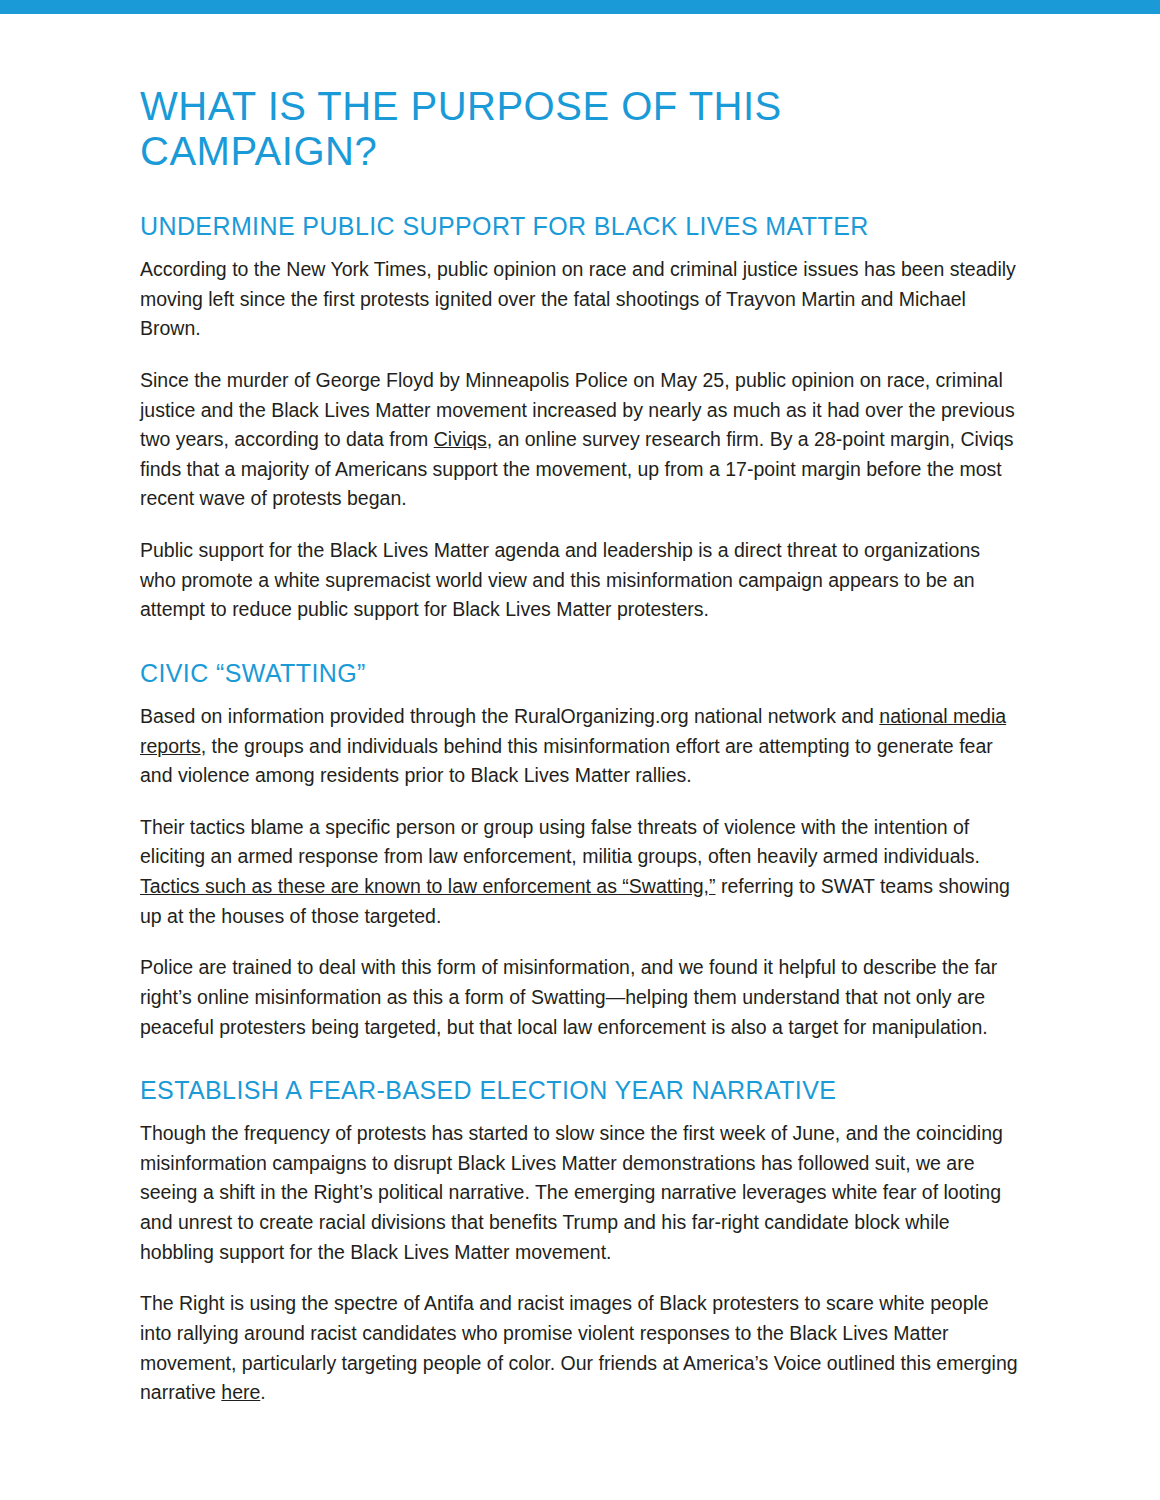What is the purpose of this campaign?
Undermine public support for Black Lives Matter
According to the New York Times, public opinion on race and criminal justice issues has been steadily moving left since the first protests ignited over the fatal shootings of Trayvon Martin and Michael Brown.
Since the murder of George Floyd by Minneapolis Police on May 25, public opinion on race, criminal justice and the Black Lives Matter movement increased by nearly as much as it had over the previous two years, according to data from Civiqs, an online survey research firm. By a 28-point margin, Civiqs finds that a majority of Americans support the movement, up from a 17-point margin before the most recent wave of protests began.
Public support for the Black Lives Matter agenda and leadership is a direct threat to organizations who promote a white supremacist world view and this misinformation campaign appears to be an attempt to reduce public support for Black Lives Matter protesters.
Civic “Swatting”
Based on information provided through the RuralOrganizing.org national network and national media reports, the groups and individuals behind this misinformation effort are attempting to generate fear and violence among residents prior to Black Lives Matter rallies.
Their tactics blame a specific person or group using false threats of violence with the intention of eliciting an armed response from law enforcement, militia groups, often heavily armed individuals. Tactics such as these are known to law enforcement as “Swatting,” referring to SWAT teams showing up at the houses of those targeted.
Police are trained to deal with this form of misinformation, and we found it helpful to describe the far right’s online misinformation as this a form of Swatting—helping them understand that not only are peaceful protesters being targeted, but that local law enforcement is also a target for manipulation.
Establish a fear-based election year narrative
Though the frequency of protests has started to slow since the first week of June, and the coinciding misinformation campaigns to disrupt Black Lives Matter demonstrations has followed suit, we are seeing a shift in the Right’s political narrative. The emerging narrative leverages white fear of looting and unrest to create racial divisions that benefits Trump and his far-right candidate block while hobbling support for the Black Lives Matter movement.
The Right is using the spectre of Antifa and racist images of Black protesters to scare white people into rallying around racist candidates who promise violent responses to the Black Lives Matter movement, particularly targeting people of color. Our friends at America’s Voice outlined this emerging narrative here.